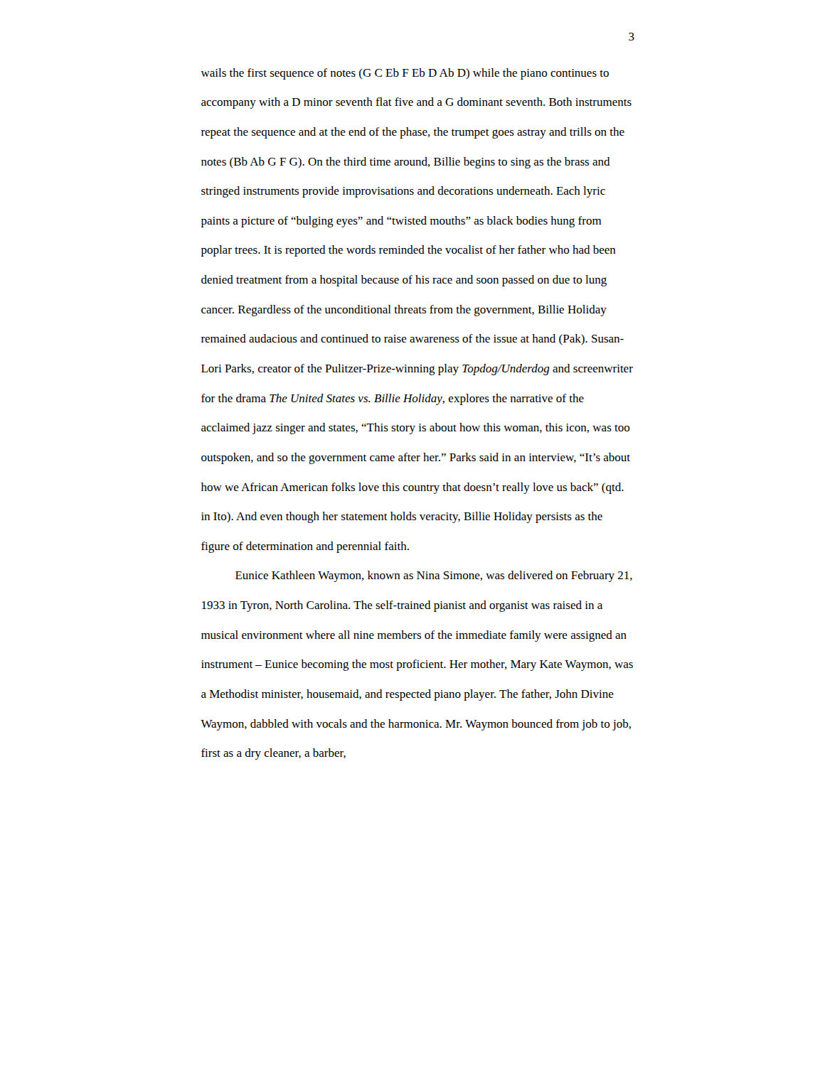3
wails the first sequence of notes (G C Eb F Eb D Ab D) while the piano continues to accompany with a D minor seventh flat five and a G dominant seventh. Both instruments repeat the sequence and at the end of the phase, the trumpet goes astray and trills on the notes (Bb Ab G F G). On the third time around, Billie begins to sing as the brass and stringed instruments provide improvisations and decorations underneath. Each lyric paints a picture of “bulging eyes” and “twisted mouths” as black bodies hung from poplar trees. It is reported the words reminded the vocalist of her father who had been denied treatment from a hospital because of his race and soon passed on due to lung cancer. Regardless of the unconditional threats from the government, Billie Holiday remained audacious and continued to raise awareness of the issue at hand (Pak). Susan-Lori Parks, creator of the Pulitzer-Prize-winning play Topdog/Underdog and screenwriter for the drama The United States vs. Billie Holiday, explores the narrative of the acclaimed jazz singer and states, “This story is about how this woman, this icon, was too outspoken, and so the government came after her.” Parks said in an interview, “It’s about how we African American folks love this country that doesn’t really love us back” (qtd. in Ito). And even though her statement holds veracity, Billie Holiday persists as the figure of determination and perennial faith.
Eunice Kathleen Waymon, known as Nina Simone, was delivered on February 21, 1933 in Tyron, North Carolina. The self-trained pianist and organist was raised in a musical environment where all nine members of the immediate family were assigned an instrument – Eunice becoming the most proficient. Her mother, Mary Kate Waymon, was a Methodist minister, housemaid, and respected piano player. The father, John Divine Waymon, dabbled with vocals and the harmonica. Mr. Waymon bounced from job to job, first as a dry cleaner, a barber,